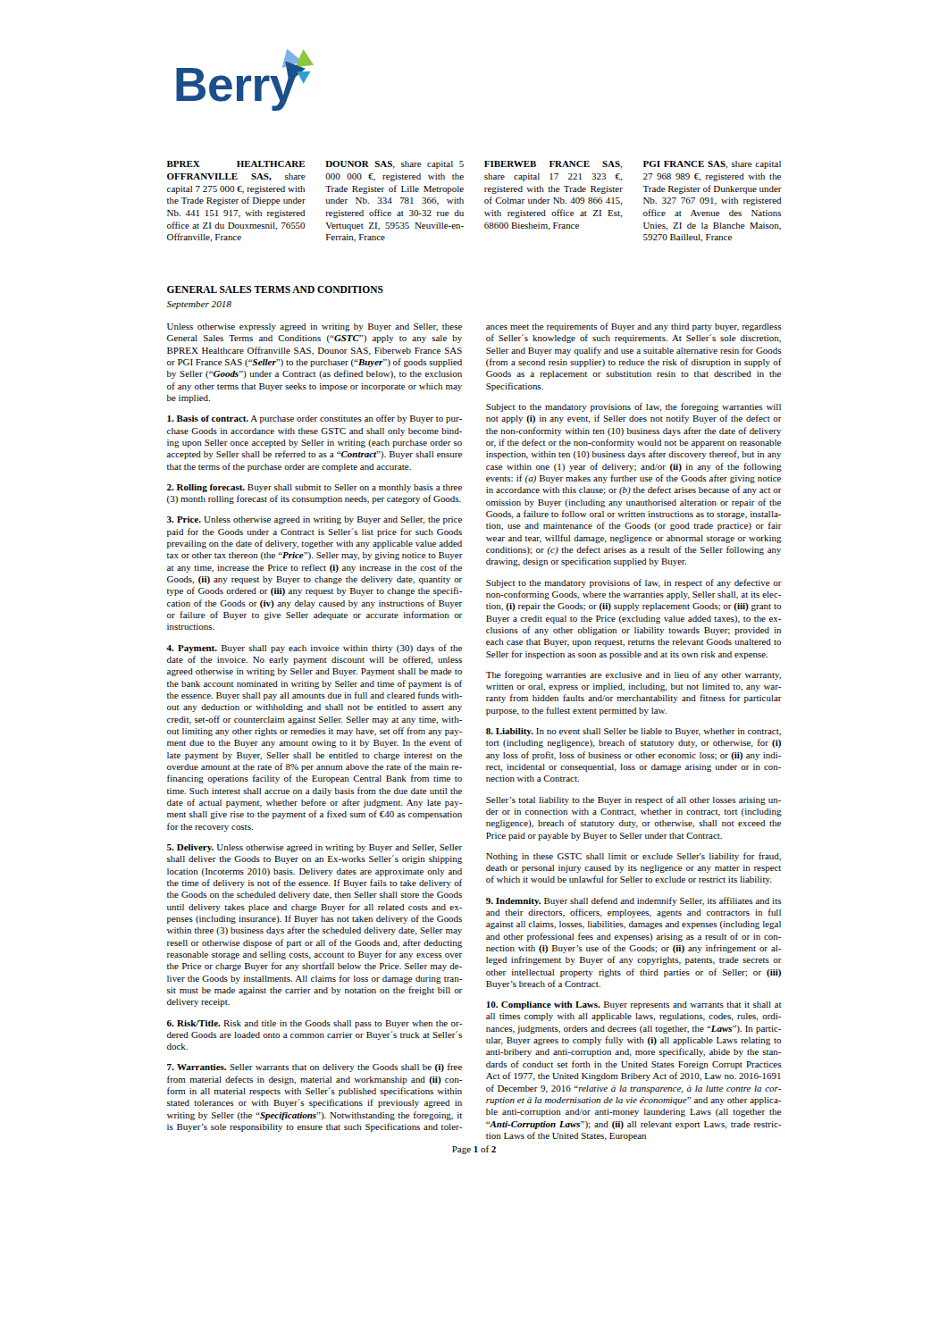Berry
BPREX HEALTHCARE OFFRANVILLE SAS, share capital 7 275 000 €, registered with the Trade Register of Dieppe under Nb. 441 151 917, with registered office at ZI du Douxmesnil, 76550 Offranville, France
DOUNOR SAS, share capital 5 000 000 €, registered with the Trade Register of Lille Metropole under Nb. 334 781 366, with registered office at 30-32 rue du Vertuquet ZI, 59535 Neuville-en-Ferrain, France
FIBERWEB FRANCE SAS, share capital 17 221 323 €, registered with the Trade Register of Colmar under Nb. 409 866 415, with registered office at ZI Est, 68600 Biesheim, France
PGI FRANCE SAS, share capital 27 968 989 €, registered with the Trade Register of Dunkerque under Nb. 327 767 091, with registered office at Avenue des Nations Unies, ZI de la Blanche Maison, 59270 Bailleul, France
GENERAL SALES TERMS AND CONDITIONS
September 2018
Unless otherwise expressly agreed in writing by Buyer and Seller, these General Sales Terms and Conditions (“GSTC”) apply to any sale by BPREX Healthcare Offranville SAS, Dounor SAS, Fiberweb France SAS or PGI France SAS (“Seller”) to the purchaser (“Buyer”) of goods supplied by Seller (“Goods”) under a Contract (as defined below), to the exclusion of any other terms that Buyer seeks to impose or incorporate or which may be implied.
1. Basis of contract. A purchase order constitutes an offer by Buyer to purchase Goods in accordance with these GSTC and shall only become binding upon Seller once accepted by Seller in writing (each purchase order so accepted by Seller shall be referred to as a “Contract”). Buyer shall ensure that the terms of the purchase order are complete and accurate.
2. Rolling forecast. Buyer shall submit to Seller on a monthly basis a three (3) month rolling forecast of its consumption needs, per category of Goods.
3. Price. Unless otherwise agreed in writing by Buyer and Seller, the price paid for the Goods under a Contract is Seller´s list price for such Goods prevailing on the date of delivery, together with any applicable value added tax or other tax thereon (the “Price”). Seller may, by giving notice to Buyer at any time, increase the Price to reflect (i) any increase in the cost of the Goods, (ii) any request by Buyer to change the delivery date, quantity or type of Goods ordered or (iii) any request by Buyer to change the specification of the Goods or (iv) any delay caused by any instructions of Buyer or failure of Buyer to give Seller adequate or accurate information or instructions.
4. Payment. Buyer shall pay each invoice within thirty (30) days of the date of the invoice. No early payment discount will be offered, unless agreed otherwise in writing by Seller and Buyer. Payment shall be made to the bank account nominated in writing by Seller and time of payment is of the essence. Buyer shall pay all amounts due in full and cleared funds without any deduction or withholding and shall not be entitled to assert any credit, set-off or counterclaim against Seller. Seller may at any time, without limiting any other rights or remedies it may have, set off from any payment due to the Buyer any amount owing to it by Buyer. In the event of late payment by Buyer, Seller shall be entitled to charge interest on the overdue amount at the rate of 8% per annum above the rate of the main refinancing operations facility of the European Central Bank from time to time. Such interest shall accrue on a daily basis from the due date until the date of actual payment, whether before or after judgment. Any late payment shall give rise to the payment of a fixed sum of €40 as compensation for the recovery costs.
5. Delivery. Unless otherwise agreed in writing by Buyer and Seller, Seller shall deliver the Goods to Buyer on an Ex-works Seller´s origin shipping location (Incoterms 2010) basis. Delivery dates are approximate only and the time of delivery is not of the essence. If Buyer fails to take delivery of the Goods on the scheduled delivery date, then Seller shall store the Goods until delivery takes place and charge Buyer for all related costs and expenses (including insurance). If Buyer has not taken delivery of the Goods within three (3) business days after the scheduled delivery date, Seller may resell or otherwise dispose of part or all of the Goods and, after deducting reasonable storage and selling costs, account to Buyer for any excess over the Price or charge Buyer for any shortfall below the Price. Seller may deliver the Goods by installments. All claims for loss or damage during transit must be made against the carrier and by notation on the freight bill or delivery receipt.
6. Risk/Title. Risk and title in the Goods shall pass to Buyer when the ordered Goods are loaded onto a common carrier or Buyer´s truck at Seller´s dock.
7. Warranties. Seller warrants that on delivery the Goods shall be (i) free from material defects in design, material and workmanship and (ii) conform in all material respects with Seller´s published specifications within stated tolerances or with Buyer´s specifications if previously agreed in writing by Seller (the “Specifications”). Notwithstanding the foregoing, it is Buyer’s sole responsibility to ensure that such Specifications and tolerances meet the requirements of Buyer and any third party buyer, regardless of Seller´s knowledge of such requirements. At Seller´s sole discretion, Seller and Buyer may qualify and use a suitable alternative resin for Goods (from a second resin supplier) to reduce the risk of disruption in supply of Goods as a replacement or substitution resin to that described in the Specifications.
Subject to the mandatory provisions of law, the foregoing warranties will not apply (i) in any event, if Seller does not notify Buyer of the defect or the non-conformity within ten (10) business days after the date of delivery or, if the defect or the non-conformity would not be apparent on reasonable inspection, within ten (10) business days after discovery thereof, but in any case within one (1) year of delivery; and/or (ii) in any of the following events: if (a) Buyer makes any further use of the Goods after giving notice in accordance with this clause; or (b) the defect arises because of any act or omission by Buyer (including any unauthorised alteration or repair of the Goods, a failure to follow oral or written instructions as to storage, installation, use and maintenance of the Goods (or good trade practice) or fair wear and tear, willful damage, negligence or abnormal storage or working conditions); or (c) the defect arises as a result of the Seller following any drawing, design or specification supplied by Buyer.
Subject to the mandatory provisions of law, in respect of any defective or non-conforming Goods, where the warranties apply, Seller shall, at its election, (i) repair the Goods; or (ii) supply replacement Goods; or (iii) grant to Buyer a credit equal to the Price (excluding value added taxes), to the exclusions of any other obligation or liability towards Buyer; provided in each case that Buyer, upon request, returns the relevant Goods unaltered to Seller for inspection as soon as possible and at its own risk and expense.
The foregoing warranties are exclusive and in lieu of any other warranty, written or oral, express or implied, including, but not limited to, any warranty from hidden faults and/or merchantability and fitness for particular purpose, to the fullest extent permitted by law.
8. Liability. In no event shall Seller be liable to Buyer, whether in contract, tort (including negligence), breach of statutory duty, or otherwise, for (i) any loss of profit, loss of business or other economic loss; or (ii) any indirect, incidental or consequential, loss or damage arising under or in connection with a Contract.
Seller’s total liability to the Buyer in respect of all other losses arising under or in connection with a Contract, whether in contract, tort (including negligence), breach of statutory duty, or otherwise, shall not exceed the Price paid or payable by Buyer to Seller under that Contract.
Nothing in these GSTC shall limit or exclude Seller's liability for fraud, death or personal injury caused by its negligence or any matter in respect of which it would be unlawful for Seller to exclude or restrict its liability.
9. Indemnity. Buyer shall defend and indemnify Seller, its affiliates and its and their directors, officers, employees, agents and contractors in full against all claims, losses, liabilities, damages and expenses (including legal and other professional fees and expenses) arising as a result of or in connection with (i) Buyer’s use of the Goods; or (ii) any infringement or alleged infringement by Buyer of any copyrights, patents, trade secrets or other intellectual property rights of third parties or of Seller; or (iii) Buyer’s breach of a Contract.
10. Compliance with Laws. Buyer represents and warrants that it shall at all times comply with all applicable laws, regulations, codes, rules, ordinances, judgments, orders and decrees (all together, the “Laws”). In particular, Buyer agrees to comply fully with (i) all applicable Laws relating to anti-bribery and anti-corruption and, more specifically, abide by the standards of conduct set forth in the United States Foreign Corrupt Practices Act of 1977, the United Kingdom Bribery Act of 2010, Law no. 2016-1691 of December 9, 2016 “relative à la transparence, à la lutte contre la corruption et à la modernisation de la vie économique” and any other applicable anti-corruption and/or anti-money laundering Laws (all together the “Anti-Corruption Laws”); and (ii) all relevant export Laws, trade restriction Laws of the United States, European
Page 1 of 2